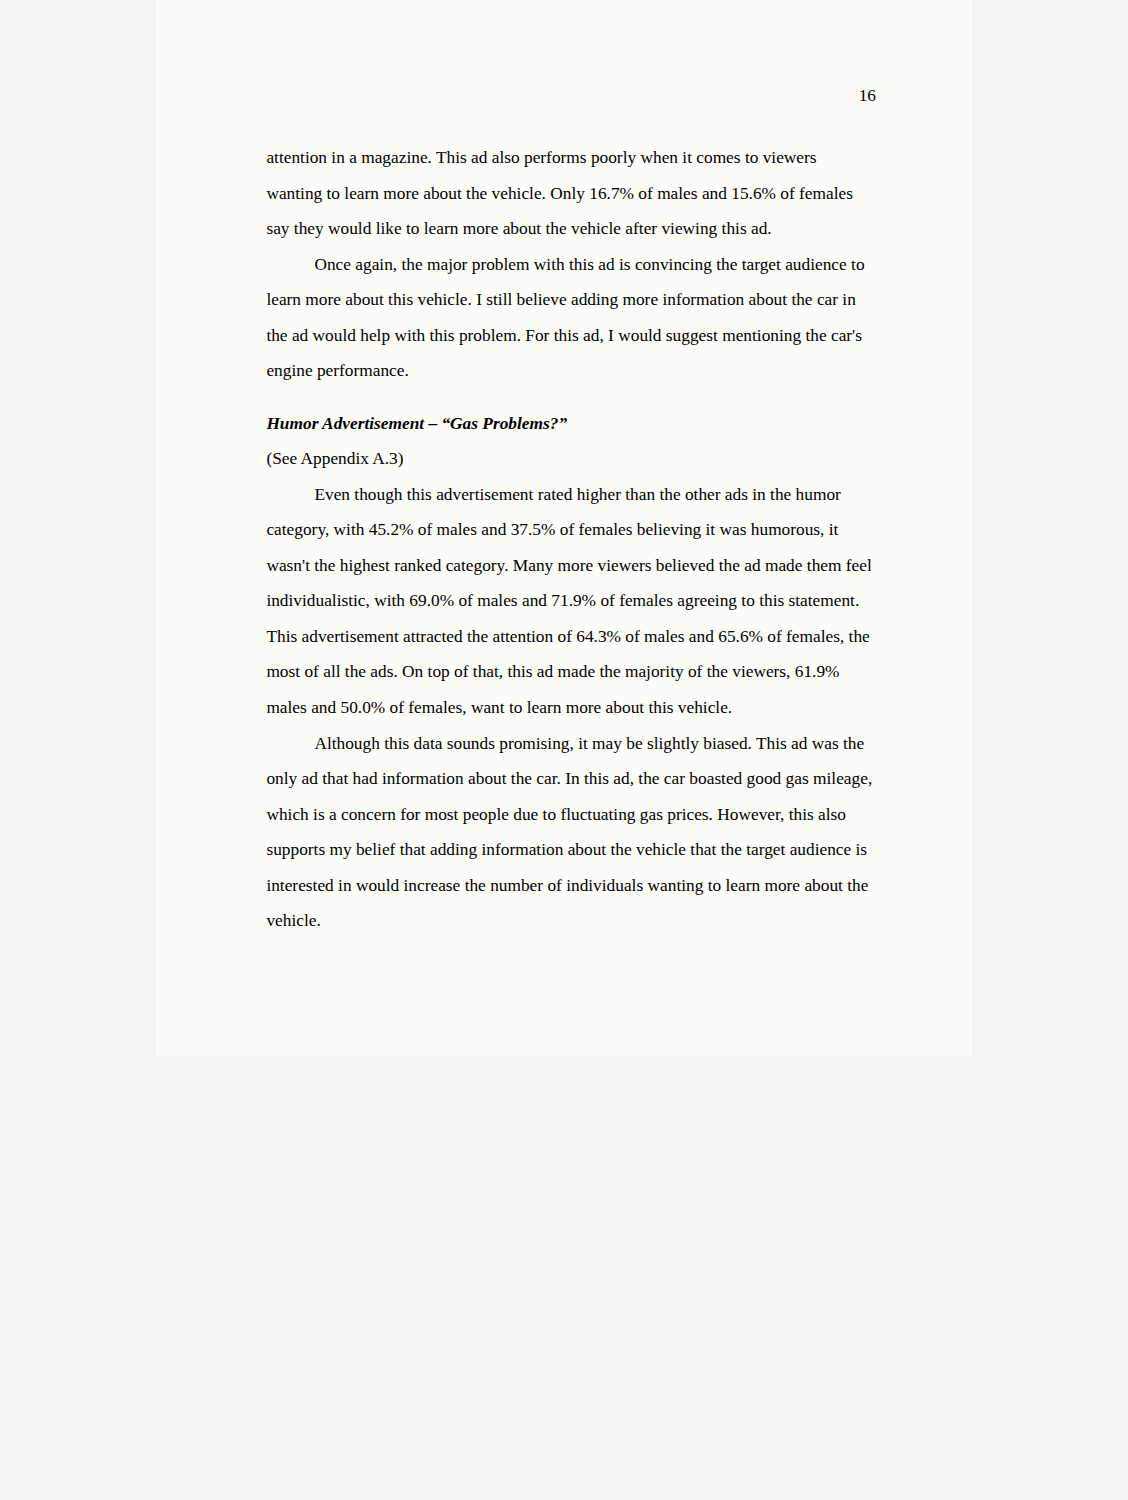16
attention in a magazine. This ad also performs poorly when it comes to viewers wanting to learn more about the vehicle. Only 16.7% of males and 15.6% of females say they would like to learn more about the vehicle after viewing this ad.
Once again, the major problem with this ad is convincing the target audience to learn more about this vehicle. I still believe adding more information about the car in the ad would help with this problem. For this ad, I would suggest mentioning the car's engine performance.
Humor Advertisement – “Gas Problems?”
(See Appendix A.3)
Even though this advertisement rated higher than the other ads in the humor category, with 45.2% of males and 37.5% of females believing it was humorous, it wasn't the highest ranked category. Many more viewers believed the ad made them feel individualistic, with 69.0% of males and 71.9% of females agreeing to this statement. This advertisement attracted the attention of 64.3% of males and 65.6% of females, the most of all the ads. On top of that, this ad made the majority of the viewers, 61.9% males and 50.0% of females, want to learn more about this vehicle.
Although this data sounds promising, it may be slightly biased. This ad was the only ad that had information about the car. In this ad, the car boasted good gas mileage, which is a concern for most people due to fluctuating gas prices. However, this also supports my belief that adding information about the vehicle that the target audience is interested in would increase the number of individuals wanting to learn more about the vehicle.